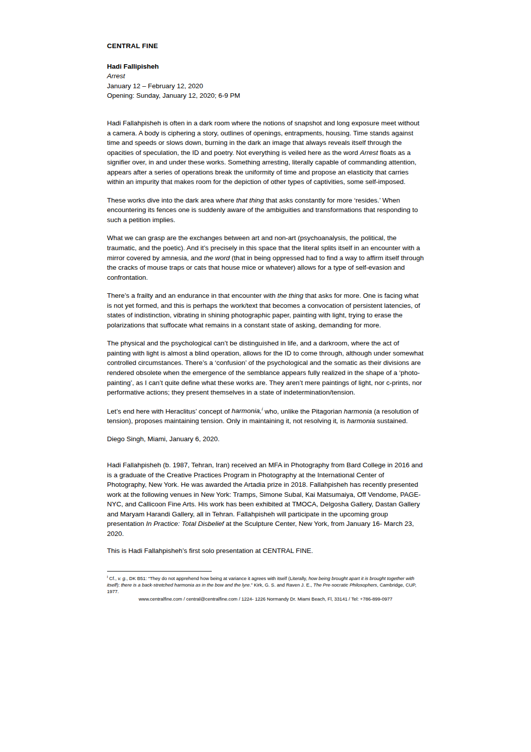CENTRAL FINE
Hadi Fallipisheh
Arrest
January 12 – February 12, 2020
Opening: Sunday, January 12, 2020; 6-9 PM
Hadi Fallahpisheh is often in a dark room where the notions of snapshot and long exposure meet without a camera. A body is ciphering a story, outlines of openings, entrapments, housing. Time stands against time and speeds or slows down, burning in the dark an image that always reveals itself through the opacities of speculation, the ID and poetry. Not everything is veiled here as the word Arrest floats as a signifier over, in and under these works. Something arresting, literally capable of commanding attention, appears after a series of operations break the uniformity of time and propose an elasticity that carries within an impurity that makes room for the depiction of other types of captivities, some self-imposed.
These works dive into the dark area where that thing that asks constantly for more ‘resides.’ When encountering its fences one is suddenly aware of the ambiguities and transformations that responding to such a petition implies.
What we can grasp are the exchanges between art and non-art (psychoanalysis, the political, the traumatic, and the poetic). And it’s precisely in this space that the literal splits itself in an encounter with a mirror covered by amnesia, and the word (that in being oppressed had to find a way to affirm itself through the cracks of mouse traps or cats that house mice or whatever) allows for a type of self-evasion and confrontation.
There’s a frailty and an endurance in that encounter with the thing that asks for more. One is facing what is not yet formed, and this is perhaps the work/text that becomes a convocation of persistent latencies, of states of indistinction, vibrating in shining photographic paper, painting with light, trying to erase the polarizations that suffocate what remains in a constant state of asking, demanding for more.
The physical and the psychological can’t be distinguished in life, and a darkroom, where the act of painting with light is almost a blind operation, allows for the ID to come through, although under somewhat controlled circumstances. There’s a ‘confusion’ of the psychological and the somatic as their divisions are rendered obsolete when the emergence of the semblance appears fully realized in the shape of a ‘photo-painting’, as I can’t quite define what these works are. They aren’t mere paintings of light, nor c-prints, nor performative actions; they present themselves in a state of indetermination/tension.
Let’s end here with Heraclitus’ concept of harmonia,i who, unlike the Pitagorian harmonia (a resolution of tension), proposes maintaining tension. Only in maintaining it, not resolving it, is harmonia sustained.
Diego Singh, Miami, January 6, 2020.
Hadi Fallahpisheh (b. 1987, Tehran, Iran) received an MFA in Photography from Bard College in 2016 and is a graduate of the Creative Practices Program in Photography at the International Center of Photography, New York. He was awarded the Artadia prize in 2018. Fallahpisheh has recently presented work at the following venues in New York: Tramps, Simone Subal, Kai Matsumaiya, Off Vendome, PAGE-NYC, and Callicoon Fine Arts. His work has been exhibited at TMOCA, Delgosha Gallery, Dastan Gallery and Maryam Harandi Gallery, all in Tehran. Fallahpisheh will participate in the upcoming group presentation In Practice: Total Disbelief at the Sculpture Center, New York, from January 16- March 23, 2020.
This is Hadi Fallahpisheh’s first solo presentation at CENTRAL FINE.
i Cf., v. g., DK B51: “They do not apprehend how being at variance it agrees with itself (Literally, how being brought apart it is brought together with itself): there is a back-stretched harmonia as in the bow and the lyre.” Kirk, G. S. and Raven J. E., The Pre-socratic Philosophers, Cambridge, CUP, 1977.
www.centralfine.com / central@centralfine.com / 1224- 1226 Normandy Dr. Miami Beach, Fl, 33141 / Tel: +786-899-0977